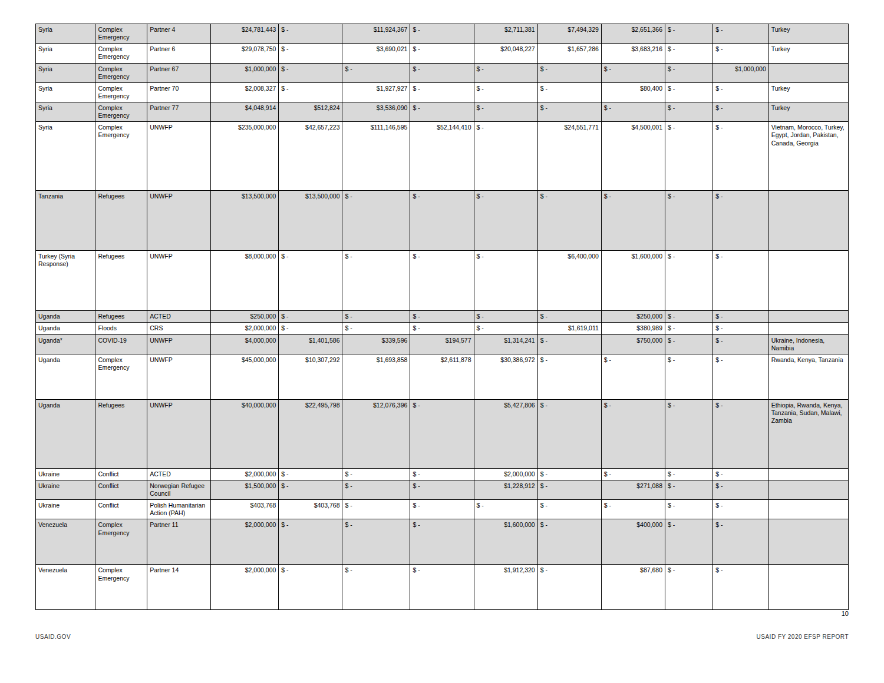| Syria | Complex Emergency | Partner 4 | $24,781,443 | $ - | $11,924,367 | $ - | $2,711,381 | $7,494,329 | $2,651,366 | $ - | $ - | Turkey |
| Syria | Complex Emergency | Partner 6 | $29,078,750 | $ - | $3,690,021 | $ - | $20,048,227 | $1,657,286 | $3,683,216 | $ - | $ - | Turkey |
| Syria | Complex Emergency | Partner 67 | $1,000,000 | $ - | $ - | $ - | $ - | $ - | $ - | $ - | $1,000,000 | |
| Syria | Complex Emergency | Partner 70 | $2,008,327 | $ - | $1,927,927 | $ - | $ - | $ - | $80,400 | $ - | $ - | Turkey |
| Syria | Complex Emergency | Partner 77 | $4,048,914 | $512,824 | $3,536,090 | $ - | $ - | $ - | $ - | $ - | $ - | Turkey |
| Syria | Complex Emergency | UNWFP | $235,000,000 | $42,657,223 | $111,146,595 | $52,144,410 | $ - | $24,551,771 | $4,500,001 | $ - | $ - | Vietnam, Morocco, Turkey, Egypt, Jordan, Pakistan, Canada, Georgia |
| Tanzania | Refugees | UNWFP | $13,500,000 | $13,500,000 | $ - | $ - | $ - | $ - | $ - | $ - | $ - | |
| Turkey (Syria Response) | Refugees | UNWFP | $8,000,000 | $ - | $ - | $ - | $ - | $6,400,000 | $1,600,000 | $ - | $ - | |
| Uganda | Refugees | ACTED | $250,000 | $ - | $ - | $ - | $ - | $ - | $250,000 | $ - | $ - | |
| Uganda | Floods | CRS | $2,000,000 | $ - | $ - | $ - | $ - | $1,619,011 | $380,989 | $ - | $ - | |
| Uganda* | COVID-19 | UNWFP | $4,000,000 | $1,401,586 | $339,596 | $194,577 | $1,314,241 | $ - | $750,000 | $ - | $ - | Ukraine, Indonesia, Namibia |
| Uganda | Complex Emergency | UNWFP | $45,000,000 | $10,307,292 | $1,693,858 | $2,611,878 | $30,386,972 | $ - | $ - | $ - | $ - | Rwanda, Kenya, Tanzania |
| Uganda | Refugees | UNWFP | $40,000,000 | $22,495,798 | $12,076,396 | $ - | $5,427,806 | $ - | $ - | $ - | $ - | Ethiopia, Rwanda, Kenya, Tanzania, Sudan, Malawi, Zambia |
| Ukraine | Conflict | ACTED | $2,000,000 | $ - | $ - | $ - | $2,000,000 | $ - | $ - | $ - | $ - | |
| Ukraine | Conflict | Norwegian Refugee Council | $1,500,000 | $ - | $ - | $ - | $1,228,912 | $ - | $271,088 | $ - | $ - | |
| Ukraine | Conflict | Polish Humanitarian Action (PAH) | $403,768 | $403,768 | $ - | $ - | $ - | $ - | $ - | $ - | $ - | |
| Venezuela | Complex Emergency | Partner 11 | $2,000,000 | $ - | $ - | $ - | $1,600,000 | $ - | $400,000 | $ - | $ - | |
| Venezuela | Complex Emergency | Partner 14 | $2,000,000 | $ - | $ - | $ - | $1,912,320 | $ - | $87,680 | $ - | $ - | |
10
USAID.GOV USAID FY 2020 EFSP REPORT